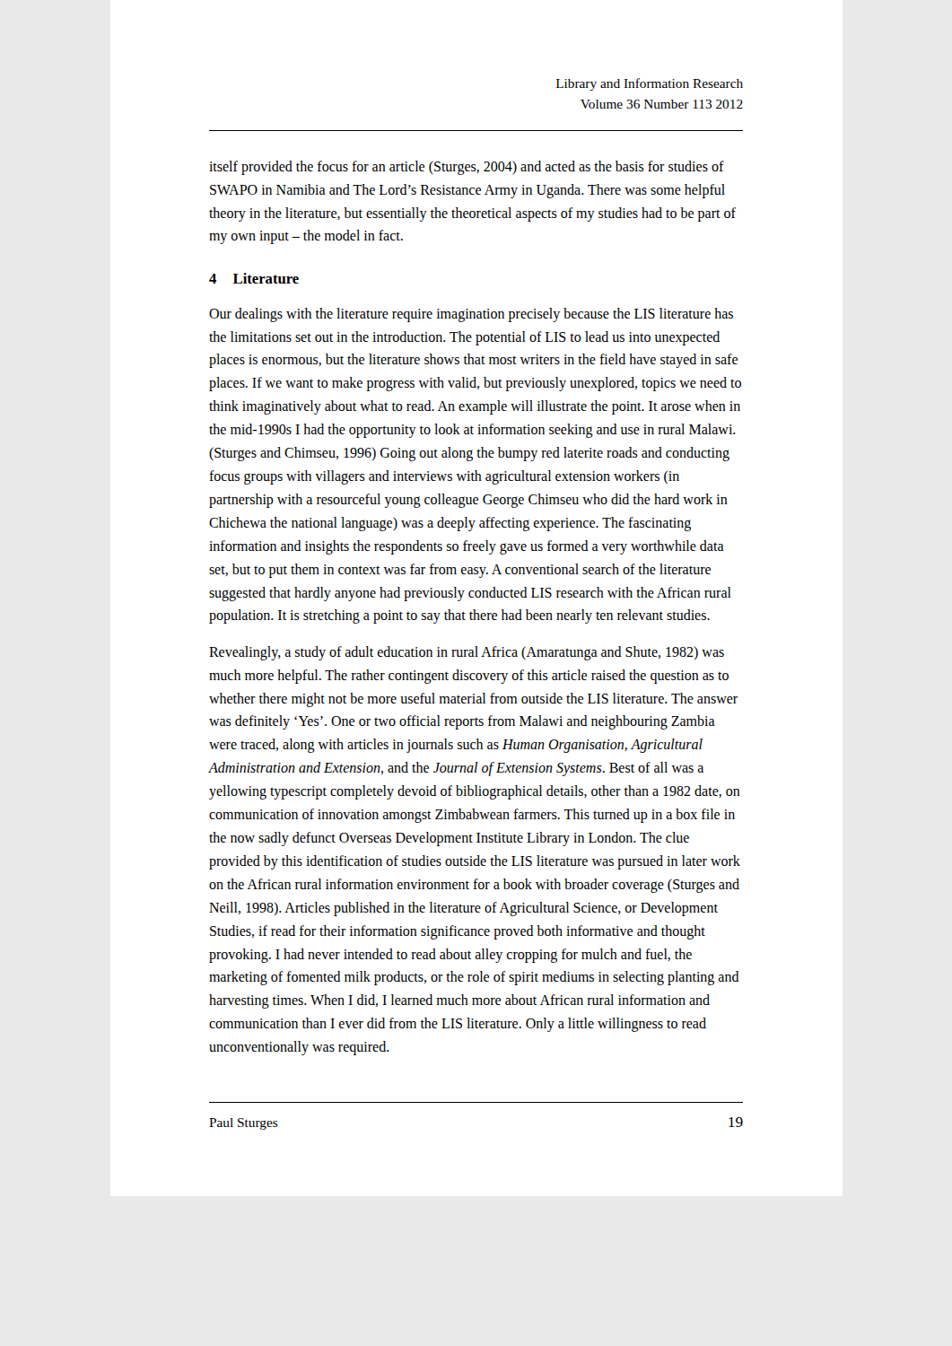Library and Information Research Volume 36 Number 113 2012
itself provided the focus for an article (Sturges, 2004) and acted as the basis for studies of SWAPO in Namibia and The Lord’s Resistance Army in Uganda. There was some helpful theory in the literature, but essentially the theoretical aspects of my studies had to be part of my own input – the model in fact.
4 Literature
Our dealings with the literature require imagination precisely because the LIS literature has the limitations set out in the introduction. The potential of LIS to lead us into unexpected places is enormous, but the literature shows that most writers in the field have stayed in safe places. If we want to make progress with valid, but previously unexplored, topics we need to think imaginatively about what to read. An example will illustrate the point. It arose when in the mid-1990s I had the opportunity to look at information seeking and use in rural Malawi. (Sturges and Chimseu, 1996) Going out along the bumpy red laterite roads and conducting focus groups with villagers and interviews with agricultural extension workers (in partnership with a resourceful young colleague George Chimseu who did the hard work in Chichewa the national language) was a deeply affecting experience. The fascinating information and insights the respondents so freely gave us formed a very worthwhile data set, but to put them in context was far from easy. A conventional search of the literature suggested that hardly anyone had previously conducted LIS research with the African rural population. It is stretching a point to say that there had been nearly ten relevant studies.
Revealingly, a study of adult education in rural Africa (Amaratunga and Shute, 1982) was much more helpful. The rather contingent discovery of this article raised the question as to whether there might not be more useful material from outside the LIS literature. The answer was definitely ‘Yes’. One or two official reports from Malawi and neighbouring Zambia were traced, along with articles in journals such as Human Organisation, Agricultural Administration and Extension, and the Journal of Extension Systems. Best of all was a yellowing typescript completely devoid of bibliographical details, other than a 1982 date, on communication of innovation amongst Zimbabwean farmers. This turned up in a box file in the now sadly defunct Overseas Development Institute Library in London. The clue provided by this identification of studies outside the LIS literature was pursued in later work on the African rural information environment for a book with broader coverage (Sturges and Neill, 1998). Articles published in the literature of Agricultural Science, or Development Studies, if read for their information significance proved both informative and thought provoking. I had never intended to read about alley cropping for mulch and fuel, the marketing of fomented milk products, or the role of spirit mediums in selecting planting and harvesting times. When I did, I learned much more about African rural information and communication than I ever did from the LIS literature. Only a little willingness to read unconventionally was required.
Paul Sturges 19